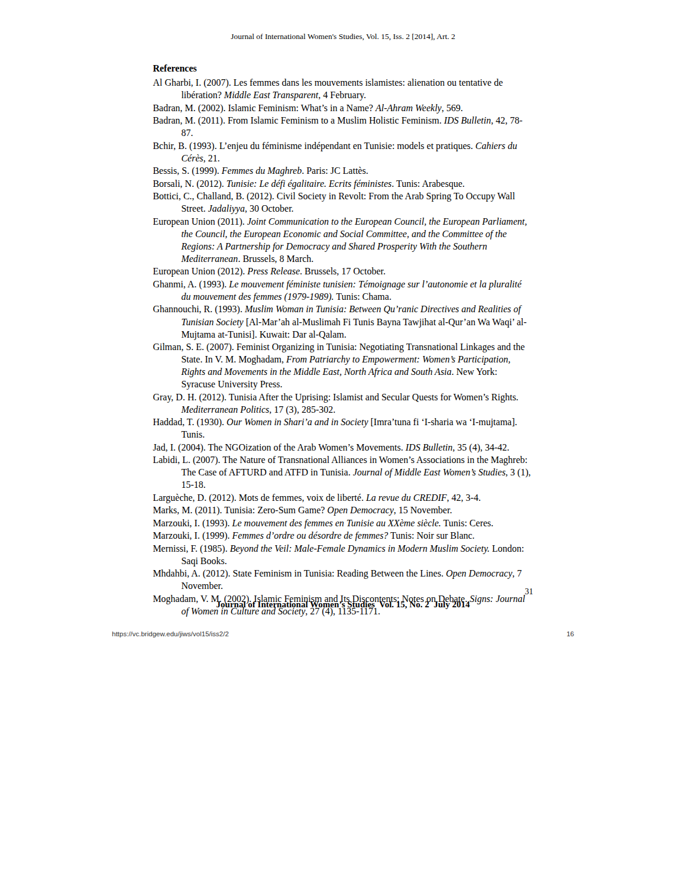Journal of International Women's Studies, Vol. 15, Iss. 2 [2014], Art. 2
References
Al Gharbi, I. (2007). Les femmes dans les mouvements islamistes: alienation ou tentative de libération? Middle East Transparent, 4 February.
Badran, M. (2002). Islamic Feminism: What’s in a Name? Al-Ahram Weekly, 569.
Badran, M. (2011). From Islamic Feminism to a Muslim Holistic Feminism. IDS Bulletin, 42, 78-87.
Bchir, B. (1993). L’enjeu du féminisme indépendant en Tunisie: models et pratiques. Cahiers du Cérès, 21.
Bessis, S. (1999). Femmes du Maghreb. Paris: JC Lattès.
Borsali, N. (2012). Tunisie: Le défi égalitaire. Ecrits féministes. Tunis: Arabesque.
Bottici, C., Challand, B. (2012). Civil Society in Revolt: From the Arab Spring To Occupy Wall Street. Jadaliyya, 30 October.
European Union (2011). Joint Communication to the European Council, the European Parliament, the Council, the European Economic and Social Committee, and the Committee of the Regions: A Partnership for Democracy and Shared Prosperity With the Southern Mediterranean. Brussels, 8 March.
European Union (2012). Press Release. Brussels, 17 October.
Ghanmi, A. (1993). Le mouvement féministe tunisien: Témoignage sur l’autonomie et la pluralité du mouvement des femmes (1979-1989). Tunis: Chama.
Ghannouchi, R. (1993). Muslim Woman in Tunisia: Between Qu’ranic Directives and Realities of Tunisian Society [Al-Mar’ah al-Muslimah Fi Tunis Bayna Tawjihat al-Qur’an Wa Waqi’ al-Mujtama at-Tunisi]. Kuwait: Dar al-Qalam.
Gilman, S. E. (2007). Feminist Organizing in Tunisia: Negotiating Transnational Linkages and the State. In V. M. Moghadam, From Patriarchy to Empowerment: Women’s Participation, Rights and Movements in the Middle East, North Africa and South Asia. New York: Syracuse University Press.
Gray, D. H. (2012). Tunisia After the Uprising: Islamist and Secular Quests for Women’s Rights. Mediterranean Politics, 17 (3), 285-302.
Haddad, T. (1930). Our Women in Shari’a and in Society [Imra’tuna fi ‘I-sharia wa ‘I-mujtama]. Tunis.
Jad, I. (2004). The NGOization of the Arab Women’s Movements. IDS Bulletin, 35 (4), 34-42.
Labidi, L. (2007). The Nature of Transnational Alliances in Women’s Associations in the Maghreb: The Case of AFTURD and ATFD in Tunisia. Journal of Middle East Women’s Studies, 3 (1), 15-18.
Larguèche, D. (2012). Mots de femmes, voix de liberté. La revue du CREDIF, 42, 3-4.
Marks, M. (2011). Tunisia: Zero-Sum Game? Open Democracy, 15 November.
Marzouki, I. (1993). Le mouvement des femmes en Tunisie au XXème siècle. Tunis: Ceres.
Marzouki, I. (1999). Femmes d’ordre ou désordre de femmes? Tunis: Noir sur Blanc.
Mernissi, F. (1985). Beyond the Veil: Male-Female Dynamics in Modern Muslim Society. London: Saqi Books.
Mhdahbi, A. (2012). State Feminism in Tunisia: Reading Between the Lines. Open Democracy, 7 November.
Moghadam, V. M. (2002). Islamic Feminism and Its Discontents: Notes on Debate. Signs: Journal of Women in Culture and Society, 27 (4), 1135-1171.
31
Journal of International Women’s Studies Vol. 15, No. 2 July 2014
https://vc.bridgew.edu/jiws/vol15/iss2/2 16